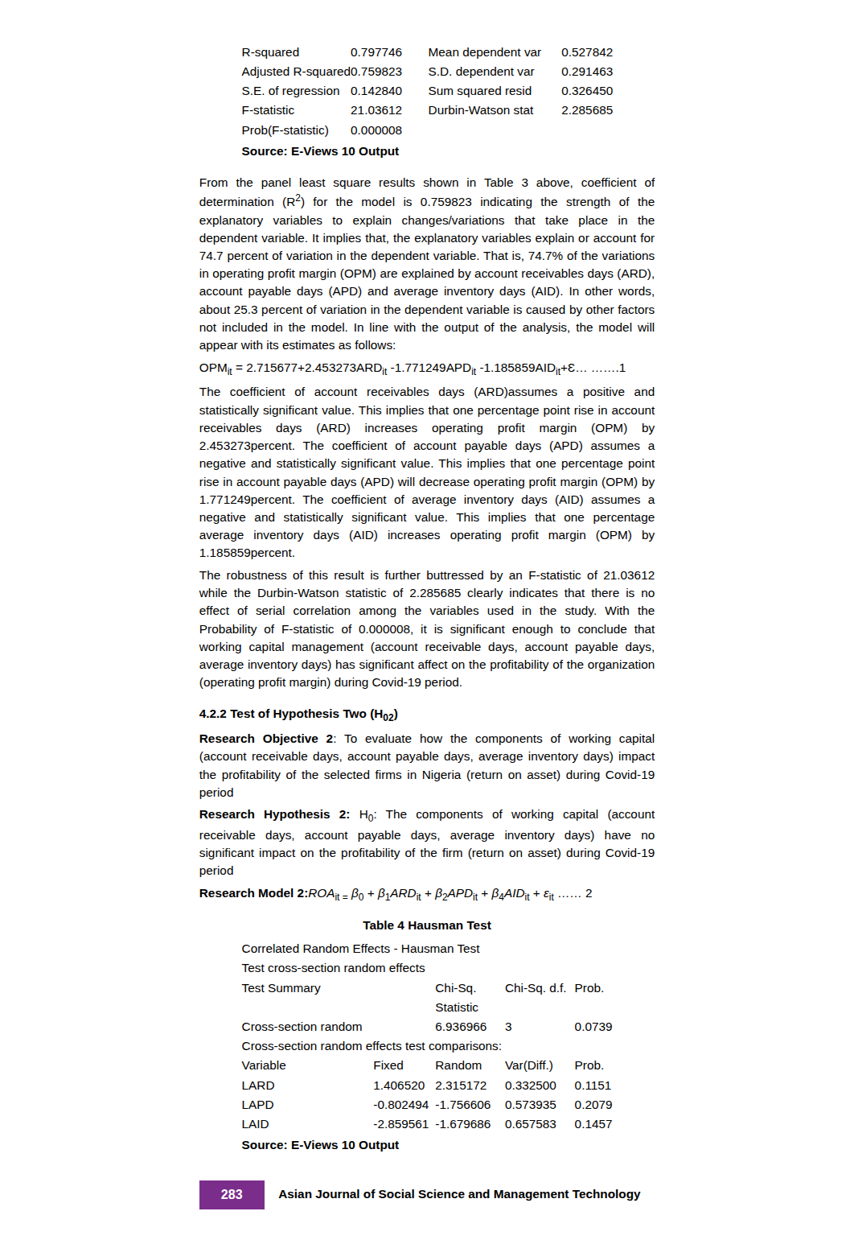| R-squared | 0.797746 | Mean dependent var | 0.527842 |
| Adjusted R-squared | 0.759823 | S.D. dependent var | 0.291463 |
| S.E. of regression | 0.142840 | Sum squared resid | 0.326450 |
| F-statistic | 21.03612 | Durbin-Watson stat | 2.285685 |
| Prob(F-statistic) | 0.000008 | | |
Source: E-Views 10 Output
From the panel least square results shown in Table 3 above, coefficient of determination (R2) for the model is 0.759823 indicating the strength of the explanatory variables to explain changes/variations that take place in the dependent variable. It implies that, the explanatory variables explain or account for 74.7 percent of variation in the dependent variable. That is, 74.7% of the variations in operating profit margin (OPM) are explained by account receivables days (ARD), account payable days (APD) and average inventory days (AID). In other words, about 25.3 percent of variation in the dependent variable is caused by other factors not included in the model. In line with the output of the analysis, the model will appear with its estimates as follows:
OPMit = 2.715677+2.453273ARDit -1.771249APDit -1.185859AIDit+Ɛ… …….1
The coefficient of account receivables days (ARD)assumes a positive and statistically significant value. This implies that one percentage point rise in account receivables days (ARD) increases operating profit margin (OPM) by 2.453273percent. The coefficient of account payable days (APD) assumes a negative and statistically significant value. This implies that one percentage point rise in account payable days (APD) will decrease operating profit margin (OPM) by 1.771249percent. The coefficient of average inventory days (AID) assumes a negative and statistically significant value. This implies that one percentage average inventory days (AID) increases operating profit margin (OPM) by 1.185859percent.
The robustness of this result is further buttressed by an F-statistic of 21.03612 while the Durbin-Watson statistic of 2.285685 clearly indicates that there is no effect of serial correlation among the variables used in the study. With the Probability of F-statistic of 0.000008, it is significant enough to conclude that working capital management (account receivable days, account payable days, average inventory days) has significant affect on the profitability of the organization (operating profit margin) during Covid-19 period.
4.2.2 Test of Hypothesis Two (H02)
Research Objective 2: To evaluate how the components of working capital (account receivable days, account payable days, average inventory days) impact the profitability of the selected firms in Nigeria (return on asset) during Covid-19 period
Research Hypothesis 2: H0: The components of working capital (account receivable days, account payable days, average inventory days) have no significant impact on the profitability of the firm (return on asset) during Covid-19 period
Research Model 2: ROA it = β 0 + β 1 ARD it + β 2 APD it + β 4 AID it + εit …… 2
Table 4 Hausman Test
| Correlated Random Effects - Hausman Test |
| Test cross-section random effects |
| Test Summary | | Chi-Sq. | Chi-Sq. d.f. | Prob. |
| | | Statistic | | |
| Cross-section random | | 6.936966 | 3 | 0.0739 |
| Cross-section random effects test comparisons: |
| Variable | Fixed | Random | Var(Diff.) | Prob. |
| LARD | 1.406520 | 2.315172 | 0.332500 | 0.1151 |
| LAPD | -0.802494 | -1.756606 | 0.573935 | 0.2079 |
| LAID | -2.859561 | -1.679686 | 0.657583 | 0.1457 |
Source: E-Views 10 Output
283
Asian Journal of Social Science and Management Technology